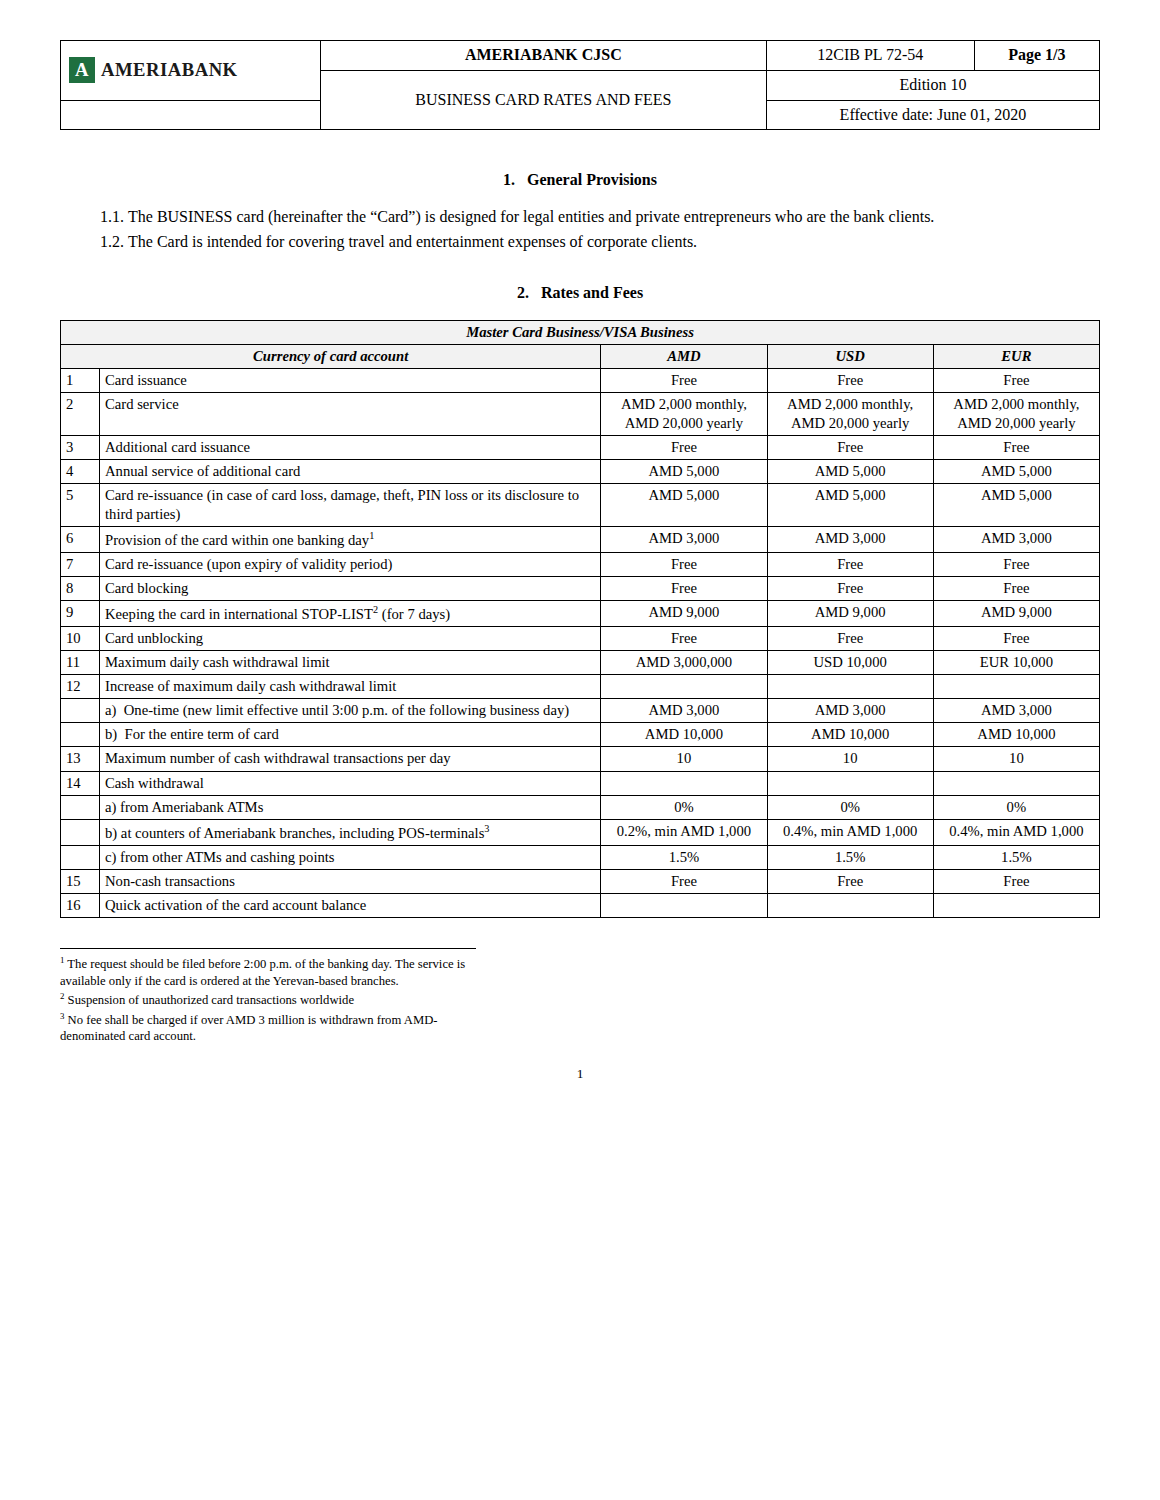| A AMERIABANK | AMERIABANK CJSC | 12CIB PL 72-54 | Page 1/3 |
| BUSINESS CARD RATES AND FEES | Edition 10 |
| | Effective date: June 01, 2020 |
1. General Provisions
1.1. The BUSINESS card (hereinafter the “Card”) is designed for legal entities and private entrepreneurs who are the bank clients.
1.2. The Card is intended for covering travel and entertainment expenses of corporate clients.
2. Rates and Fees
| Master Card Business/VISA Business |
| --- |
| Currency of card account | AMD | USD | EUR |
| 1 | Card issuance | Free | Free | Free |
| 2 | Card service | AMD 2,000 monthly, AMD 20,000 yearly | AMD 2,000 monthly, AMD 20,000 yearly | AMD 2,000 monthly, AMD 20,000 yearly |
| 3 | Additional card issuance | Free | Free | Free |
| 4 | Annual service of additional card | AMD 5,000 | AMD 5,000 | AMD 5,000 |
| 5 | Card re-issuance (in case of card loss, damage, theft, PIN loss or its disclosure to third parties) | AMD 5,000 | AMD 5,000 | AMD 5,000 |
| 6 | Provision of the card within one banking day 1 | AMD 3,000 | AMD 3,000 | AMD 3,000 |
| 7 | Card re-issuance (upon expiry of validity period) | Free | Free | Free |
| 8 | Card blocking | Free | Free | Free |
| 9 | Keeping the card in international STOP-LIST 2 (for 7 days) | AMD 9,000 | AMD 9,000 | AMD 9,000 |
| 10 | Card unblocking | Free | Free | Free |
| 11 | Maximum daily cash withdrawal limit | AMD 3,000,000 | USD 10,000 | EUR 10,000 |
| 12 | Increase of maximum daily cash withdrawal limit | | | |
| | a) One-time (new limit effective until 3:00 p.m. of the following business day) | AMD 3,000 | AMD 3,000 | AMD 3,000 |
| | b) For the entire term of card | AMD 10,000 | AMD 10,000 | AMD 10,000 |
| 13 | Maximum number of cash withdrawal transactions per day | 10 | 10 | 10 |
| 14 | Cash withdrawal | | | |
| | a) from Ameriabank ATMs | 0% | 0% | 0% |
| | b) at counters of Ameriabank branches, including POS-terminals 3 | 0.2%, min AMD 1,000 | 0.4%, min AMD 1,000 | 0.4%, min AMD 1,000 |
| | c) from other ATMs and cashing points | 1.5% | 1.5% | 1.5% |
| 15 | Non-cash transactions | Free | Free | Free |
| 16 | Quick activation of the card account balance | | | |
1 The request should be filed before 2:00 p.m. of the banking day. The service is available only if the card is ordered at the Yerevan-based branches.
2 Suspension of unauthorized card transactions worldwide
3 No fee shall be charged if over AMD 3 million is withdrawn from AMD-denominated card account.
1